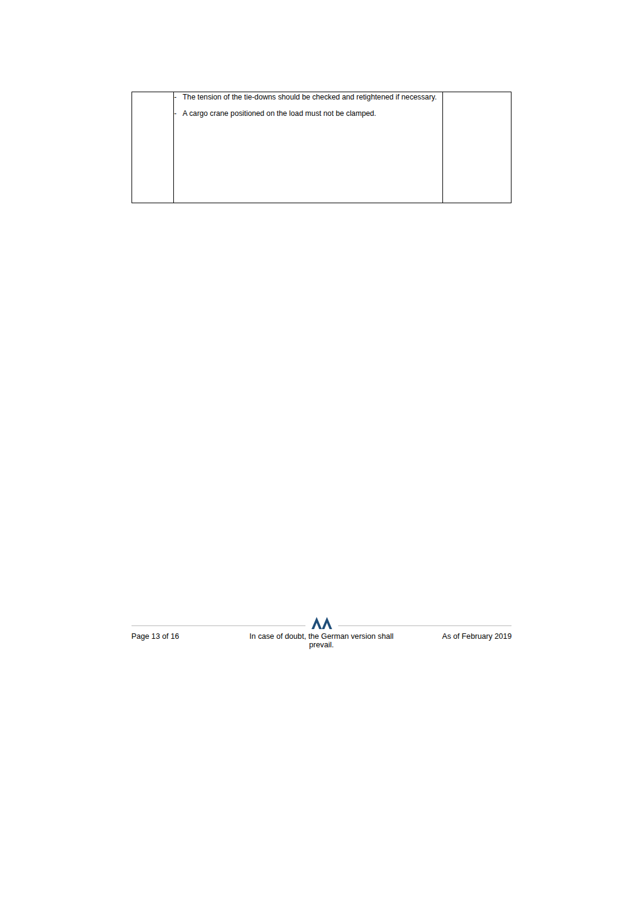| | The tension of the tie-downs should be checked and retightened if necessary. A cargo crane positioned on the load must not be clamped. | |
Page 13 of 16
In case of doubt, the German version shall prevail.
As of February 2019